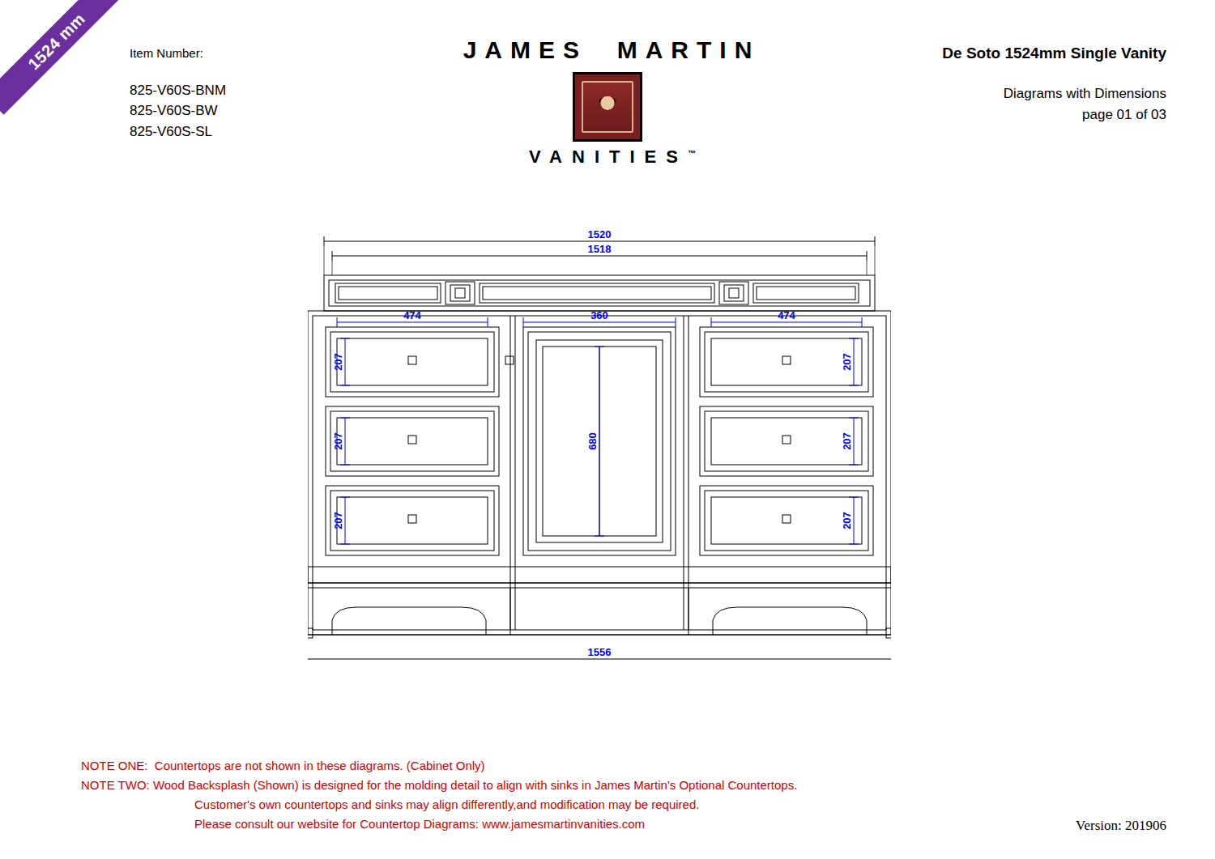1524 mm
Item Number:
825-V60S-BNM
825-V60S-BW
825-V60S-SL
JAMES MARTIN
VANITIES™
De Soto 1524mm Single Vanity
Diagrams with Dimensions
page 01 of 03
1520 1518 114 474 360 474 207 207 207 207 207 207 680 889 1556
NOTE ONE: Countertops are not shown in these diagrams. (Cabinet Only)
NOTE TWO: Wood Backsplash (Shown) is designed for the molding detail to align with sinks in James Martin's Optional Countertops.
Customer's own countertops and sinks may align differently,and modification may be required.
Please consult our website for Countertop Diagrams: www.jamesmartinvanities.com
Version: 201906